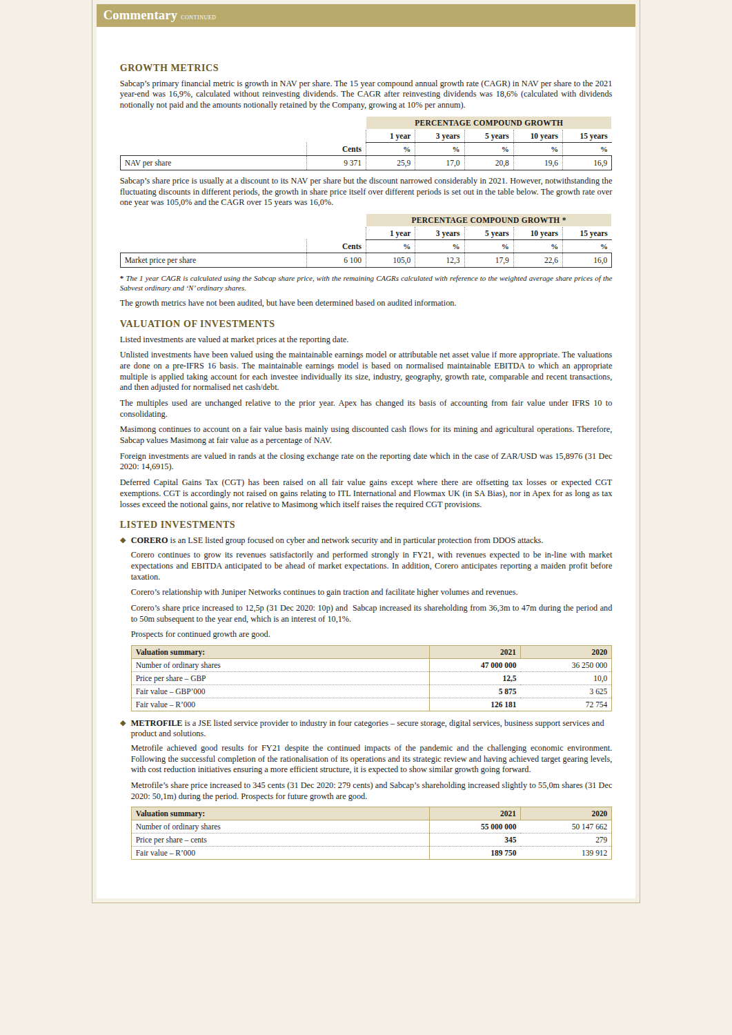Commentary continued
Growth metrics
Sabcap’s primary financial metric is growth in NAV per share. The 15 year compound annual growth rate (CAGR) in NAV per share to the 2021 year-end was 16,9%, calculated without reinvesting dividends. The CAGR after reinvesting dividends was 18,6% (calculated with dividends notionally not paid and the amounts notionally retained by the Company, growing at 10% per annum).
| | | PERCENTAGE COMPOUND GROWTH |
| | | 1 year | 3 years | 5 years | 10 years | 15 years |
| | Cents | % | % | % | % | % |
| NAV per share | 9 371 | 25,9 | 17,0 | 20,8 | 19,6 | 16,9 |
Sabcap’s share price is usually at a discount to its NAV per share but the discount narrowed considerably in 2021. However, notwithstanding the fluctuating discounts in different periods, the growth in share price itself over different periods is set out in the table below. The growth rate over one year was 105,0% and the CAGR over 15 years was 16,0%.
| | | PERCENTAGE COMPOUND GROWTH * |
| | | 1 year | 3 years | 5 years | 10 years | 15 years |
| | Cents | % | % | % | % | % |
| Market price per share | 6 100 | 105,0 | 12,3 | 17,9 | 22,6 | 16,0 |
* The 1 year CAGR is calculated using the Sabcap share price, with the remaining CAGRs calculated with reference to the weighted average share prices of the Sabvest ordinary and ‘N’ ordinary shares.
The growth metrics have not been audited, but have been determined based on audited information.
Valuation of investments
Listed investments are valued at market prices at the reporting date.
Unlisted investments have been valued using the maintainable earnings model or attributable net asset value if more appropriate. The valuations are done on a pre-IFRS 16 basis. The maintainable earnings model is based on normalised maintainable EBITDA to which an appropriate multiple is applied taking account for each investee individually its size, industry, geography, growth rate, comparable and recent transactions, and then adjusted for normalised net cash/debt.
The multiples used are unchanged relative to the prior year. Apex has changed its basis of accounting from fair value under IFRS 10 to consolidating.
Masimong continues to account on a fair value basis mainly using discounted cash flows for its mining and agricultural operations. Therefore, Sabcap values Masimong at fair value as a percentage of NAV.
Foreign investments are valued in rands at the closing exchange rate on the reporting date which in the case of ZAR/USD was 15,8976 (31 Dec 2020: 14,6915).
Deferred Capital Gains Tax (CGT) has been raised on all fair value gains except where there are offsetting tax losses or expected CGT exemptions. CGT is accordingly not raised on gains relating to ITL International and Flowmax UK (in SA Bias), nor in Apex for as long as tax losses exceed the notional gains, nor relative to Masimong which itself raises the required CGT provisions.
Listed investments
CORERO is an LSE listed group focused on cyber and network security and in particular protection from DDOS attacks.
Corero continues to grow its revenues satisfactorily and performed strongly in FY21, with revenues expected to be in-line with market expectations and EBITDA anticipated to be ahead of market expectations. In addition, Corero anticipates reporting a maiden profit before taxation.
Corero’s relationship with Juniper Networks continues to gain traction and facilitate higher volumes and revenues.
Corero’s share price increased to 12,5p (31 Dec 2020: 10p) and Sabcap increased its shareholding from 36,3m to 47m during the period and to 50m subsequent to the year end, which is an interest of 10,1%.
Prospects for continued growth are good.
| Valuation summary: | 2021 | 2020 |
| --- | --- | --- |
| Number of ordinary shares | 47 000 000 | 36 250 000 |
| Price per share – GBP | 12,5 | 10,0 |
| Fair value – GBP’000 | 5 875 | 3 625 |
| Fair value – R’000 | 126 181 | 72 754 |
METROFILE is a JSE listed service provider to industry in four categories – secure storage, digital services, business support services and product and solutions.
Metrofile achieved good results for FY21 despite the continued impacts of the pandemic and the challenging economic environment. Following the successful completion of the rationalisation of its operations and its strategic review and having achieved target gearing levels, with cost reduction initiatives ensuring a more efficient structure, it is expected to show similar growth going forward.
Metrofile’s share price increased to 345 cents (31 Dec 2020: 279 cents) and Sabcap’s shareholding increased slightly to 55,0m shares (31 Dec 2020: 50,1m) during the period. Prospects for future growth are good.
| Valuation summary: | 2021 | 2020 |
| --- | --- | --- |
| Number of ordinary shares | 55 000 000 | 50 147 662 |
| Price per share – cents | 345 | 279 |
| Fair value – R’000 | 189 750 | 139 912 |